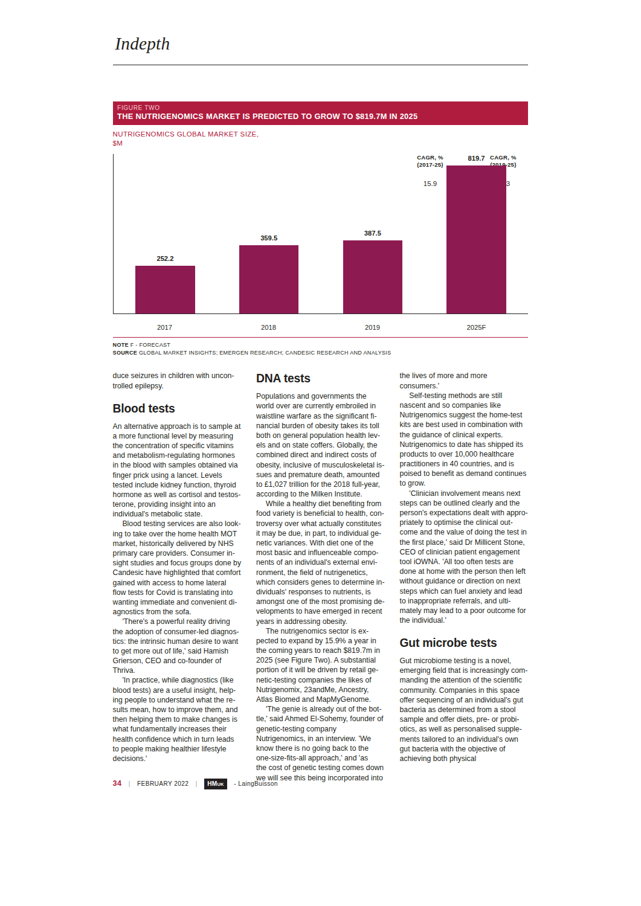Indepth
FIGURE TWO
THE NUTRIGENOMICS MARKET IS PREDICTED TO GROW TO $819.7M IN 2025
NUTRIGENOMICS GLOBAL MARKET SIZE,
$M
CAGR, %
(2017-25)
CAGR, %
(2019-25)
15.9
13.3
252.2
359.5
387.5
819.7
2017
2018
2019
2025F
NOTE F - FORECAST
SOURCE GLOBAL MARKET INSIGHTS; EMERGEN RESEARCH; CANDESIC RESEARCH AND ANALYSIS
duce seizures in children with uncontrolled epilepsy.
Blood tests
An alternative approach is to sample at a more functional level by measuring the concentration of specific vitamins and metabolism-regulating hormones in the blood with samples obtained via finger prick using a lancet. Levels tested include kidney function, thyroid hormone as well as cortisol and testosterone, providing insight into an individual's metabolic state.
Blood testing services are also looking to take over the home health MOT market, historically delivered by NHS primary care providers. Consumer insight studies and focus groups done by Candesic have highlighted that comfort gained with access to home lateral flow tests for Covid is translating into wanting immediate and convenient diagnostics from the sofa.
'There's a powerful reality driving the adoption of consumer-led diagnostics: the intrinsic human desire to want to get more out of life,' said Hamish Grierson, CEO and co-founder of Thriva.
'In practice, while diagnostics (like blood tests) are a useful insight, helping people to understand what the results mean, how to improve them, and then helping them to make changes is what fundamentally increases their health confidence which in turn leads to people making healthier lifestyle decisions.'
DNA tests
Populations and governments the world over are currently embroiled in waistline warfare as the significant financial burden of obesity takes its toll both on general population health levels and on state coffers. Globally, the combined direct and indirect costs of obesity, inclusive of musculoskeletal issues and premature death, amounted to £1,027 trillion for the 2018 full-year, according to the Milken Institute.
While a healthy diet benefiting from food variety is beneficial to health, controversy over what actually constitutes it may be due, in part, to individual genetic variances. With diet one of the most basic and influenceable components of an individual's external environment, the field of nutrigenetics, which considers genes to determine individuals' responses to nutrients, is amongst one of the most promising developments to have emerged in recent years in addressing obesity.
The nutrigenomics sector is expected to expand by 15.9% a year in the coming years to reach $819.7m in 2025 (see Figure Two). A substantial portion of it will be driven by retail genetic-testing companies the likes of Nutrigenomix, 23andMe, Ancestry, Atlas Biomed and MapMyGenome.
'The genie is already out of the bottle,' said Ahmed El-Sohemy, founder of genetic-testing company Nutrigenomics, in an interview. 'We know there is no going back to the one-size-fits-all approach,' and 'as
the cost of genetic testing comes down we will see this being incorporated into the lives of more and more consumers.'
Self-testing methods are still nascent and so companies like Nutrigenomics suggest the home-test kits are best used in combination with the guidance of clinical experts. Nutrigenomics to date has shipped its products to over 10,000 healthcare practitioners in 40 countries, and is poised to benefit as demand continues to grow.
'Clinician involvement means next steps can be outlined clearly and the person's expectations dealt with appropriately to optimise the clinical outcome and the value of doing the test in the first place,' said Dr Millicent Stone, CEO of clinician patient engagement tool iOWNA. 'All too often tests are done at home with the person then left without guidance or direction on next steps which can fuel anxiety and lead to inappropriate referrals, and ultimately may lead to a poor outcome for the individual.'
Gut microbe tests
Gut microbiome testing is a novel, emerging field that is increasingly commanding the attention of the scientific community. Companies in this space offer sequencing of an individual's gut bacteria as determined from a stool sample and offer diets, pre- or probiotics, as well as personalised supplements tailored to an individual's own gut bacteria with the objective of achieving both physical
34 | FEBRUARY 2022 | HMUK - LaingBuisson